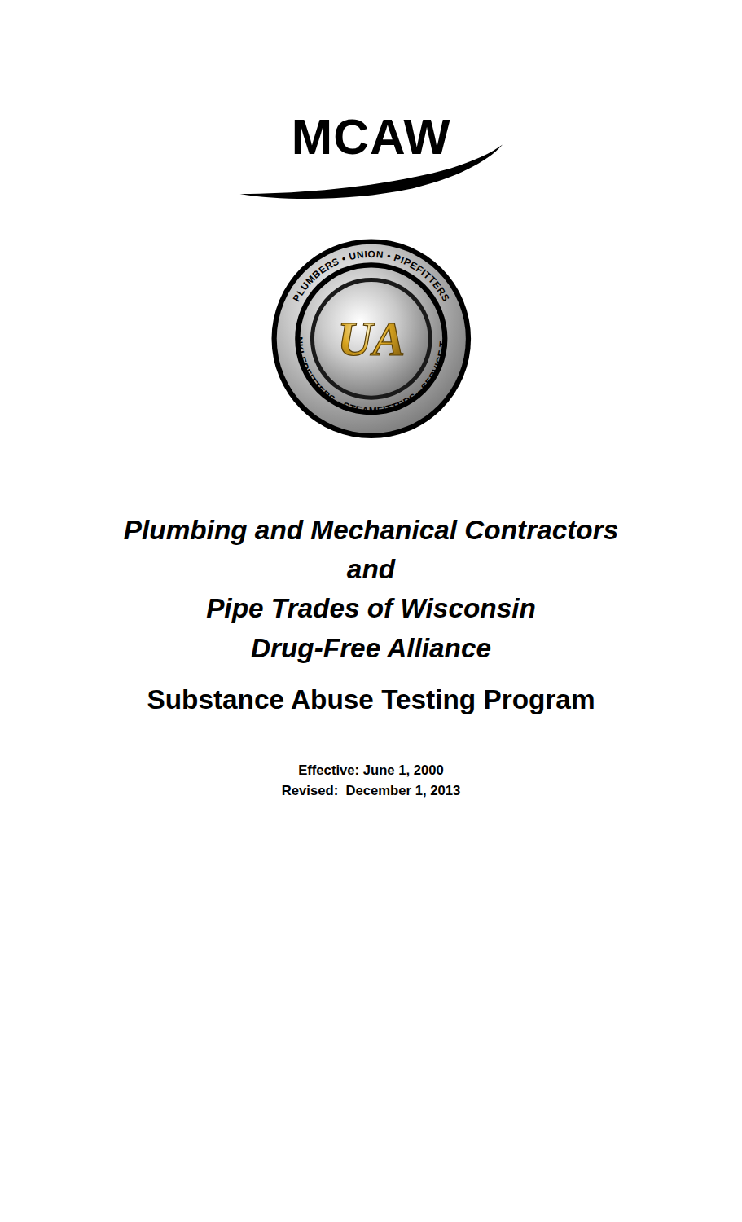MCAW
PLUMBERS • UNION • PIPEFITTERS SPRINKLERFITTERS • STEAMFITTERS • SERVICE TECHS UA
Plumbing and Mechanical Contractors and Pipe Trades of Wisconsin Drug-Free Alliance
Substance Abuse Testing Program
Effective: June 1, 2000 Revised: December 1, 2013